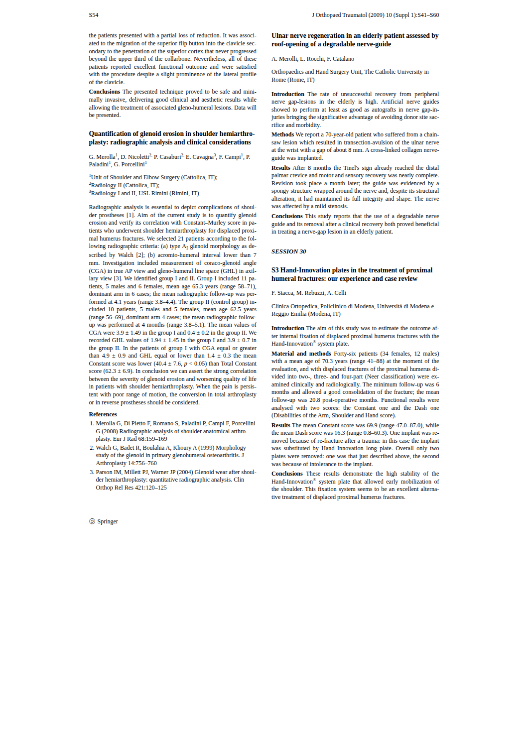S54 J Orthopaed Traumatol (2009) 10 (Suppl 1):S41–S60
the patients presented with a partial loss of reduction. It was associated to the migration of the superior flip button into the clavicle secondary to the penetration of the superior cortex that never progressed beyond the upper third of the collarbone. Nevertheless, all of these patients reported excellent functional outcome and were satisfied with the procedure despite a slight prominence of the lateral profile of the clavicle.
Conclusions The presented technique proved to be safe and minimally invasive, delivering good clinical and aesthetic results while allowing the treatment of associated gleno-humeral lesions. Data will be presented.
Quantification of glenoid erosion in shoulder hemiarthroplasty: radiographic analysis and clinical considerations
G. Merolla1, D. Nicoletti2, P. Casaburi2, E. Cavagna3, F. Campi1, P. Paladini1, G. Porcellini1
1Unit of Shoulder and Elbow Surgery (Cattolica, IT);
2Radiology II (Cattolica, IT);
3Radiology I and II, USL Rimini (Rimini, IT)
Radiographic analysis is essential to depict complications of shoulder prostheses [1]. Aim of the current study is to quantify glenoid erosion and verify its correlation with Constant–Murley score in patients who underwent shoulder hemiarthroplasty for displaced proximal humerus fractures. We selected 21 patients according to the following radiographic criteria: (a) type AI glenoid morphology as described by Walch [2]; (b) acromio-humeral interval lower than 7 mm. Investigation included measurement of coraco-glenoid angle (CGA) in true AP view and gleno-humeral line space (GHL) in axillary view [3]. We identified group I and II. Group I included 11 patients, 5 males and 6 females, mean age 65.3 years (range 58–71), dominant arm in 6 cases; the mean radiographic follow-up was performed at 4.1 years (range 3.8–4.4). The group II (control group) included 10 patients, 5 males and 5 females, mean age 62.5 years (range 56–69), dominant arm 4 cases; the mean radiographic follow-up was performed at 4 months (range 3.8–5.1). The mean values of CGA were 3.9 ± 1.49 in the group I and 0.4 ± 0.2 in the group II. We recorded GHL values of 1.94 ± 1.45 in the group I and 3.9 ± 0.7 in the group II. In the patients of group I with CGA equal or greater than 4.9 ± 0.9 and GHL equal or lower than 1.4 ± 0.3 the mean Constant score was lower (40.4 ± 7.6, p < 0.05) than Total Constant score (62.3 ± 6.9). In conclusion we can assert the strong correlation between the severity of glenoid erosion and worsening quality of life in patients with shoulder hemiarthroplasty. When the pain is persistent with poor range of motion, the conversion in total arthroplasty or in reverse prostheses should be considered.
References
Merolla G, Di Pietto F, Romano S, Paladini P, Campi F, Porcellini G (2008) Radiographic analysis of shoulder anatomical arthroplasty. Eur J Rad 68:159–169
Walch G, Badet R, Boulahia A, Khoury A (1999) Morphology study of the glenoid in primary glenohumeral osteoarthritis. J Arthroplasty 14:756–760
Parson IM, Millett PJ, Warner JP (2004) Glenoid wear after shoulder hemiarthroplasty: quantitative radiographic analysis. Clin Orthop Rel Res 421:120–125
Ulnar nerve regeneration in an elderly patient assessed by roof-opening of a degradable nerve-guide
A. Merolli, L. Rocchi, F. Catalano
Orthopaedics and Hand Surgery Unit, The Catholic University in Rome (Rome, IT)
Introduction The rate of unsuccessful recovery from peripheral nerve gap-lesions in the elderly is high. Artificial nerve guides showed to perform at least as good as autografts in nerve gap-injuries bringing the significative advantage of avoiding donor site sacrifice and morbidity.
Methods We report a 70-year-old patient who suffered from a chainsaw lesion which resulted in transection-avulsion of the ulnar nerve at the wrist with a gap of about 8 mm. A cross-linked collagen nerve-guide was implanted.
Results After 8 months the Tinel's sign already reached the distal palmar crevice and motor and sensory recovery was nearly complete. Revision took place a month later; the guide was evidenced by a spongy structure wrapped around the nerve and, despite its structural alteration, it had maintained its full integrity and shape. The nerve was affected by a mild stenosis.
Conclusions This study reports that the use of a degradable nerve guide and its removal after a clinical recovery both proved beneficial in treating a nerve-gap lesion in an elderly patient.
SESSION 30
S3 Hand-Innovation plates in the treatment of proximal humeral fractures: our experience and case review
F. Stacca, M. Rebuzzi, A. Celli
Clinica Ortopedica, Policlinico di Modena, Università di Modena e Reggio Emilia (Modena, IT)
Introduction The aim of this study was to estimate the outcome after internal fixation of displaced proximal humerus fractures with the Hand-Innovation® system plate.
Material and methods Forty-six patients (34 females, 12 males) with a mean age of 70.3 years (range 41–88) at the moment of the evaluation, and with displaced fractures of the proximal humerus divided into two-, three- and four-part (Neer classification) were examined clinically and radiologically. The minimum follow-up was 6 months and allowed a good consolidation of the fracture; the mean follow-up was 20.8 post-operative months. Functional results were analysed with two scores: the Constant one and the Dash one (Disabilities of the Arm, Shoulder and Hand score).
Results The mean Constant score was 69.9 (range 47.0–87.0), while the mean Dash score was 16.3 (range 0.8–60.3). One implant was removed because of re-fracture after a trauma: in this case the implant was substituted by Hand Innovation long plate. Overall only two plates were removed: one was that just described above, the second was because of intolerance to the implant.
Conclusions These results demonstrate the high stability of the Hand-Innovation® system plate that allowed early mobilization of the shoulder. This fixation system seems to be an excellent alternative treatment of displaced proximal humerus fractures.
ⓒ Springer